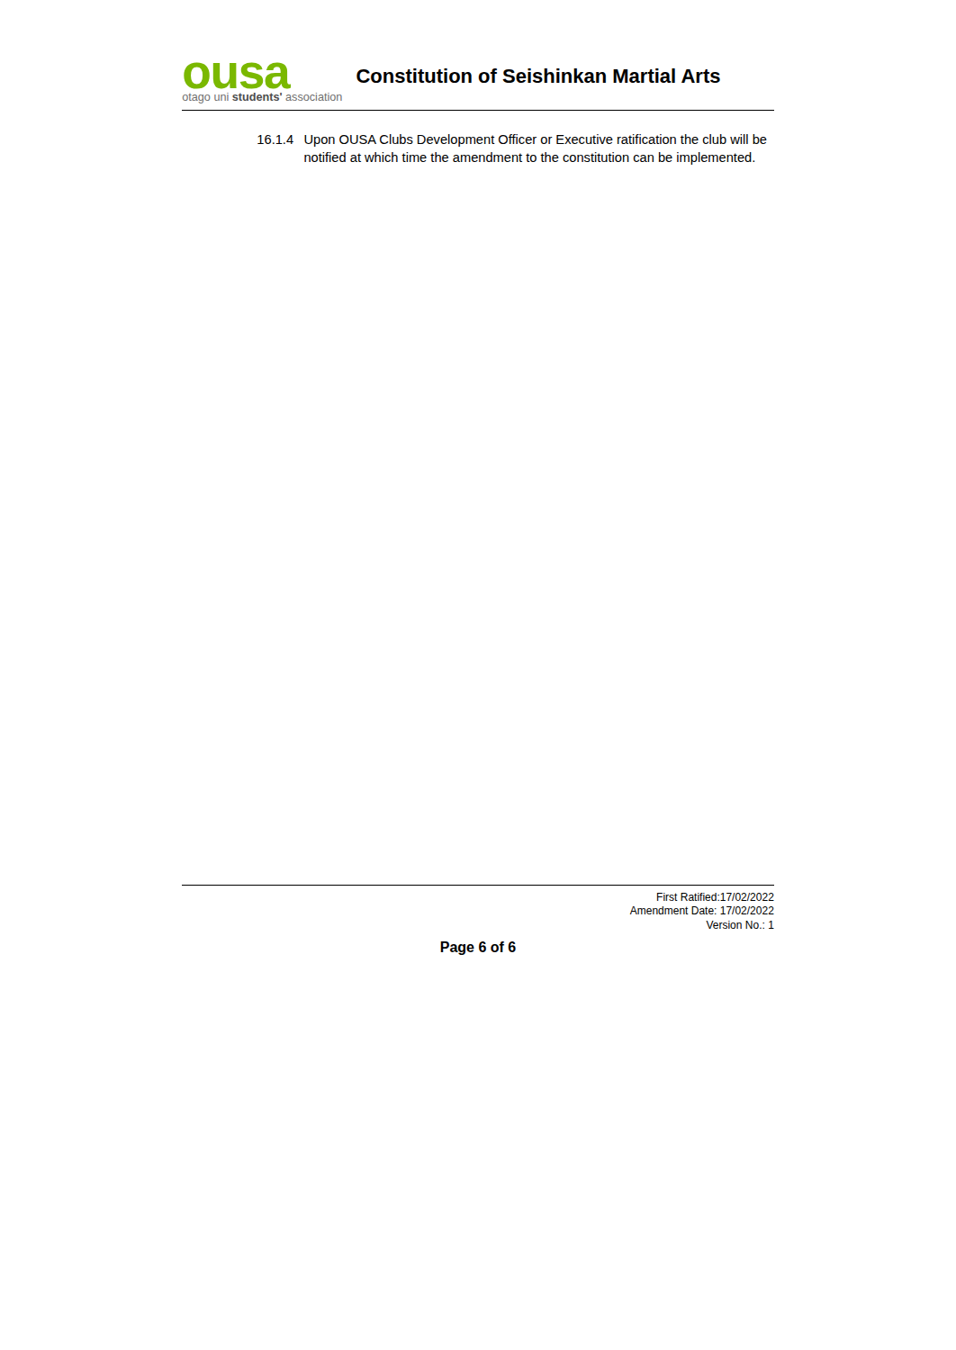ousa otago uni students' association
Constitution of Seishinkan Martial Arts
16.1.4 Upon OUSA Clubs Development Officer or Executive ratification the club will be notified at which time the amendment to the constitution can be implemented.
First Ratified:17/02/2022
Amendment Date: 17/02/2022
Version No.: 1
Page 6 of 6